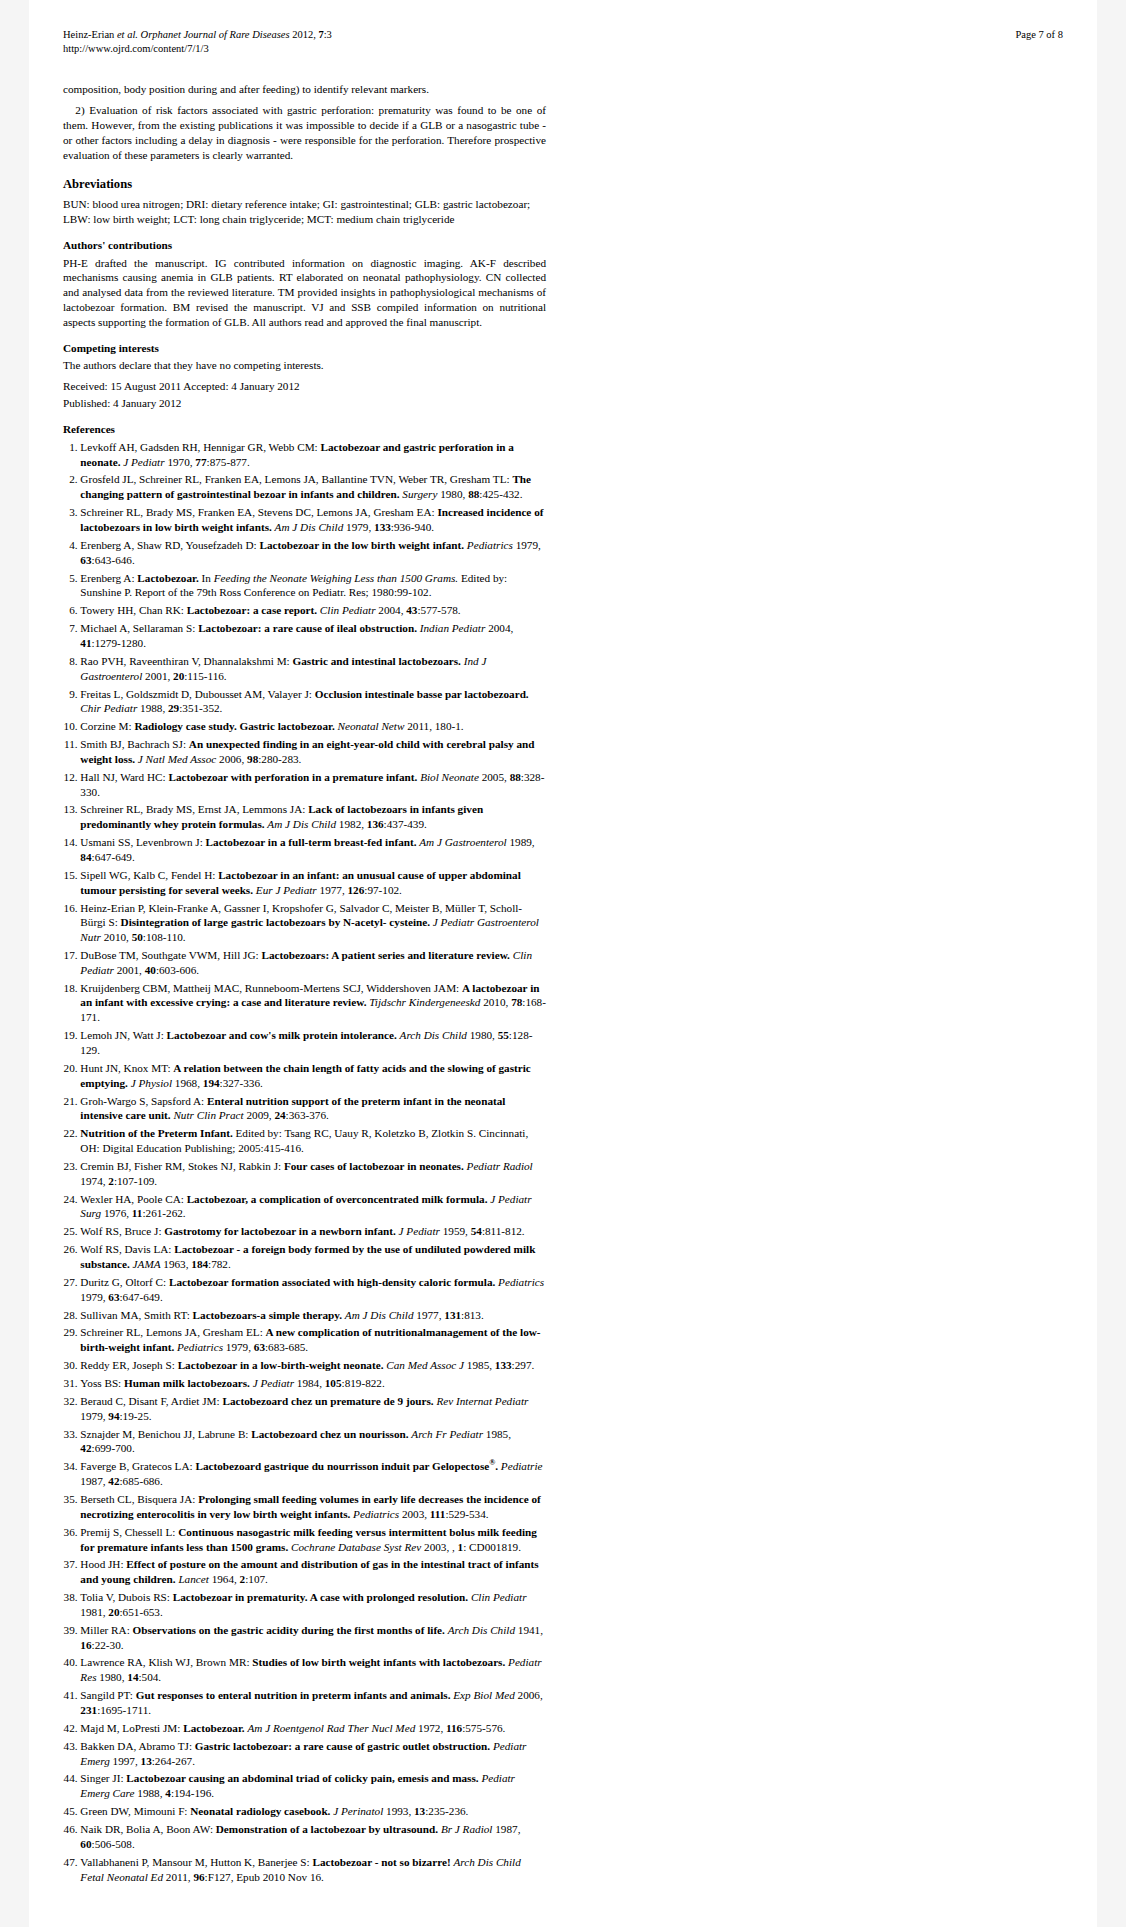Heinz-Erian et al. Orphanet Journal of Rare Diseases 2012, 7:3
http://www.ojrd.com/content/7/1/3
Page 7 of 8
composition, body position during and after feeding) to identify relevant markers.
2) Evaluation of risk factors associated with gastric perforation: prematurity was found to be one of them. However, from the existing publications it was impossible to decide if a GLB or a nasogastric tube - or other factors including a delay in diagnosis - were responsible for the perforation. Therefore prospective evaluation of these parameters is clearly warranted.
Abreviations
BUN: blood urea nitrogen; DRI: dietary reference intake; GI: gastrointestinal; GLB: gastric lactobezoar; LBW: low birth weight; LCT: long chain triglyceride; MCT: medium chain triglyceride
Authors' contributions
PH-E drafted the manuscript. IG contributed information on diagnostic imaging. AK-F described mechanisms causing anemia in GLB patients. RT elaborated on neonatal pathophysiology. CN collected and analysed data from the reviewed literature. TM provided insights in pathophysiological mechanisms of lactobezoar formation. BM revised the manuscript. VJ and SSB compiled information on nutritional aspects supporting the formation of GLB. All authors read and approved the final manuscript.
Competing interests
The authors declare that they have no competing interests.
Received: 15 August 2011 Accepted: 4 January 2012
Published: 4 January 2012
References
Levkoff AH, Gadsden RH, Hennigar GR, Webb CM: Lactobezoar and gastric perforation in a neonate. J Pediatr 1970, 77:875-877.
Grosfeld JL, Schreiner RL, Franken EA, Lemons JA, Ballantine TVN, Weber TR, Gresham TL: The changing pattern of gastrointestinal bezoar in infants and children. Surgery 1980, 88:425-432.
Schreiner RL, Brady MS, Franken EA, Stevens DC, Lemons JA, Gresham EA: Increased incidence of lactobezoars in low birth weight infants. Am J Dis Child 1979, 133:936-940.
Erenberg A, Shaw RD, Yousefzadeh D: Lactobezoar in the low birth weight infant. Pediatrics 1979, 63:643-646.
Erenberg A: Lactobezoar. In Feeding the Neonate Weighing Less than 1500 Grams. Edited by: Sunshine P. Report of the 79th Ross Conference on Pediatr. Res; 1980:99-102.
Towery HH, Chan RK: Lactobezoar: a case report. Clin Pediatr 2004, 43:577-578.
Michael A, Sellaraman S: Lactobezoar: a rare cause of ileal obstruction. Indian Pediatr 2004, 41:1279-1280.
Rao PVH, Raveenthiran V, Dhannalakshmi M: Gastric and intestinal lactobezoars. Ind J Gastroenterol 2001, 20:115-116.
Freitas L, Goldszmidt D, Dubousset AM, Valayer J: Occlusion intestinale basse par lactobezoard. Chir Pediatr 1988, 29:351-352.
Corzine M: Radiology case study. Gastric lactobezoar. Neonatal Netw 2011, 180-1.
Smith BJ, Bachrach SJ: An unexpected finding in an eight-year-old child with cerebral palsy and weight loss. J Natl Med Assoc 2006, 98:280-283.
Hall NJ, Ward HC: Lactobezoar with perforation in a premature infant. Biol Neonate 2005, 88:328-330.
Schreiner RL, Brady MS, Ernst JA, Lemmons JA: Lack of lactobezoars in infants given predominantly whey protein formulas. Am J Dis Child 1982, 136:437-439.
Usmani SS, Levenbrown J: Lactobezoar in a full-term breast-fed infant. Am J Gastroenterol 1989, 84:647-649.
Sipell WG, Kalb C, Fendel H: Lactobezoar in an infant: an unusual cause of upper abdominal tumour persisting for several weeks. Eur J Pediatr 1977, 126:97-102.
Heinz-Erian P, Klein-Franke A, Gassner I, Kropshofer G, Salvador C, Meister B, Müller T, Scholl-Bürgi S: Disintegration of large gastric lactobezoars by N-acetyl- cysteine. J Pediatr Gastroenterol Nutr 2010, 50:108-110.
DuBose TM, Southgate VWM, Hill JG: Lactobezoars: A patient series and literature review. Clin Pediatr 2001, 40:603-606.
Kruijdenberg CBM, Mattheij MAC, Runneboom-Mertens SCJ, Widdershoven JAM: A lactobezoar in an infant with excessive crying: a case and literature review. Tijdschr Kindergeneeskd 2010, 78:168-171.
Lemoh JN, Watt J: Lactobezoar and cow's milk protein intolerance. Arch Dis Child 1980, 55:128-129.
Hunt JN, Knox MT: A relation between the chain length of fatty acids and the slowing of gastric emptying. J Physiol 1968, 194:327-336.
Groh-Wargo S, Sapsford A: Enteral nutrition support of the preterm infant in the neonatal intensive care unit. Nutr Clin Pract 2009, 24:363-376.
Nutrition of the Preterm Infant. Edited by: Tsang RC, Uauy R, Koletzko B, Zlotkin S. Cincinnati, OH: Digital Education Publishing; 2005:415-416.
Cremin BJ, Fisher RM, Stokes NJ, Rabkin J: Four cases of lactobezoar in neonates. Pediatr Radiol 1974, 2:107-109.
Wexler HA, Poole CA: Lactobezoar, a complication of overconcentrated milk formula. J Pediatr Surg 1976, 11:261-262.
Wolf RS, Bruce J: Gastrotomy for lactobezoar in a newborn infant. J Pediatr 1959, 54:811-812.
Wolf RS, Davis LA: Lactobezoar - a foreign body formed by the use of undiluted powdered milk substance. JAMA 1963, 184:782.
Duritz G, Oltorf C: Lactobezoar formation associated with high-density caloric formula. Pediatrics 1979, 63:647-649.
Sullivan MA, Smith RT: Lactobezoars-a simple therapy. Am J Dis Child 1977, 131:813.
Schreiner RL, Lemons JA, Gresham EL: A new complication of nutritionalmanagement of the low-birth-weight infant. Pediatrics 1979, 63:683-685.
Reddy ER, Joseph S: Lactobezoar in a low-birth-weight neonate. Can Med Assoc J 1985, 133:297.
Yoss BS: Human milk lactobezoars. J Pediatr 1984, 105:819-822.
Beraud C, Disant F, Ardiet JM: Lactobezoard chez un premature de 9 jours. Rev Internat Pediatr 1979, 94:19-25.
Sznajder M, Benichou JJ, Labrune B: Lactobezoard chez un nourisson. Arch Fr Pediatr 1985, 42:699-700.
Faverge B, Gratecos LA: Lactobezoard gastrique du nourrisson induit par Gelopectose®. Pediatrie 1987, 42:685-686.
Berseth CL, Bisquera JA: Prolonging small feeding volumes in early life decreases the incidence of necrotizing enterocolitis in very low birth weight infants. Pediatrics 2003, 111:529-534.
Premij S, Chessell L: Continuous nasogastric milk feeding versus intermittent bolus milk feeding for premature infants less than 1500 grams. Cochrane Database Syst Rev 2003, , 1: CD001819.
Hood JH: Effect of posture on the amount and distribution of gas in the intestinal tract of infants and young children. Lancet 1964, 2:107.
Tolia V, Dubois RS: Lactobezoar in prematurity. A case with prolonged resolution. Clin Pediatr 1981, 20:651-653.
Miller RA: Observations on the gastric acidity during the first months of life. Arch Dis Child 1941, 16:22-30.
Lawrence RA, Klish WJ, Brown MR: Studies of low birth weight infants with lactobezoars. Pediatr Res 1980, 14:504.
Sangild PT: Gut responses to enteral nutrition in preterm infants and animals. Exp Biol Med 2006, 231:1695-1711.
Majd M, LoPresti JM: Lactobezoar. Am J Roentgenol Rad Ther Nucl Med 1972, 116:575-576.
Bakken DA, Abramo TJ: Gastric lactobezoar: a rare cause of gastric outlet obstruction. Pediatr Emerg 1997, 13:264-267.
Singer JI: Lactobezoar causing an abdominal triad of colicky pain, emesis and mass. Pediatr Emerg Care 1988, 4:194-196.
Green DW, Mimouni F: Neonatal radiology casebook. J Perinatol 1993, 13:235-236.
Naik DR, Bolia A, Boon AW: Demonstration of a lactobezoar by ultrasound. Br J Radiol 1987, 60:506-508.
Vallabhaneni P, Mansour M, Hutton K, Banerjee S: Lactobezoar - not so bizarre! Arch Dis Child Fetal Neonatal Ed 2011, 96:F127, Epub 2010 Nov 16.